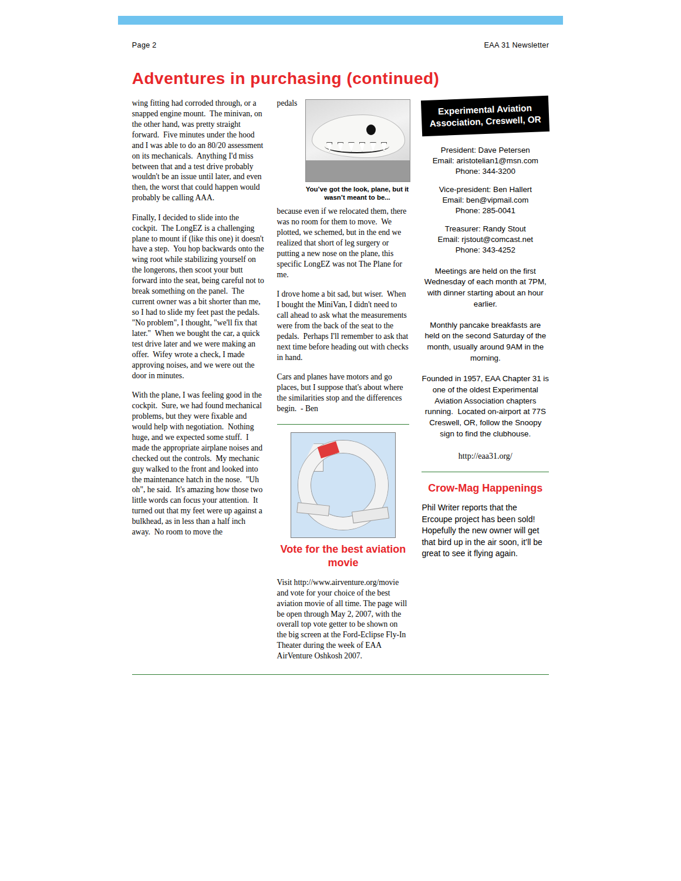Page 2
EAA 31 Newsletter
Adventures in purchasing (continued)
wing fitting had corroded through, or a snapped engine mount. The minivan, on the other hand, was pretty straight forward. Five minutes under the hood and I was able to do an 80/20 assessment on its mechanicals. Anything I'd miss between that and a test drive probably wouldn't be an issue until later, and even then, the worst that could happen would probably be calling AAA.
Finally, I decided to slide into the cockpit. The LongEZ is a challenging plane to mount if (like this one) it doesn't have a step. You hop backwards onto the wing root while stabilizing yourself on the longerons, then scoot your butt forward into the seat, being careful not to break something on the panel. The current owner was a bit shorter than me, so I had to slide my feet past the pedals. "No problem", I thought, "we'll fix that later." When we bought the car, a quick test drive later and we were making an offer. Wifey wrote a check, I made approving noises, and we were out the door in minutes.
With the plane, I was feeling good in the cockpit. Sure, we had found mechanical problems, but they were fixable and would help with negotiation. Nothing huge, and we expected some stuff. I made the appropriate airplane noises and checked out the controls. My mechanic guy walked to the front and looked into the maintenance hatch in the nose. "Uh oh", he said. It's amazing how those two little words can focus your attention. It turned out that my feet were up against a bulkhead, as in less than a half inch away. No room to move the
You’ve got the look, plane, but it wasn’t meant to be...
pedals because even if we relocated them, there was no room for them to move. We plotted, we schemed, but in the end we realized that short of leg surgery or putting a new nose on the plane, this specific LongEZ was not The Plane for me.
I drove home a bit sad, but wiser. When I bought the MiniVan, I didn't need to call ahead to ask what the measurements were from the back of the seat to the pedals. Perhaps I'll remember to ask that next time before heading out with checks in hand.
Cars and planes have motors and go places, but I suppose that's about where the similarities stop and the differences begin. - Ben
Vote for the best aviation movie
Visit http://www.airventure.org/movie and vote for your choice of the best aviation movie of all time. The page will be open through May 2, 2007, with the overall top vote getter to be shown on the big screen at the Ford-Eclipse Fly-In Theater during the week of EAA AirVenture Oshkosh 2007.
Experimental Aviation Association, Creswell, OR
President: Dave Petersen
Email: aristotelian1@msn.com
Phone: 344-3200
Vice-president: Ben Hallert
Email: ben@vipmail.com
Phone: 285-0041
Treasurer: Randy Stout
Email: rjstout@comcast.net
Phone: 343-4252
Meetings are held on the first Wednesday of each month at 7PM, with dinner starting about an hour earlier.
Monthly pancake breakfasts are held on the second Saturday of the month, usually around 9AM in the morning.
Founded in 1957, EAA Chapter 31 is one of the oldest Experimental Aviation Association chapters running. Located on-airport at 77S Creswell, OR, follow the Snoopy sign to find the clubhouse.
http://eaa31.org/
Crow-Mag Happenings
Phil Writer reports that the Ercoupe project has been sold! Hopefully the new owner will get that bird up in the air soon, it’ll be great to see it flying again.